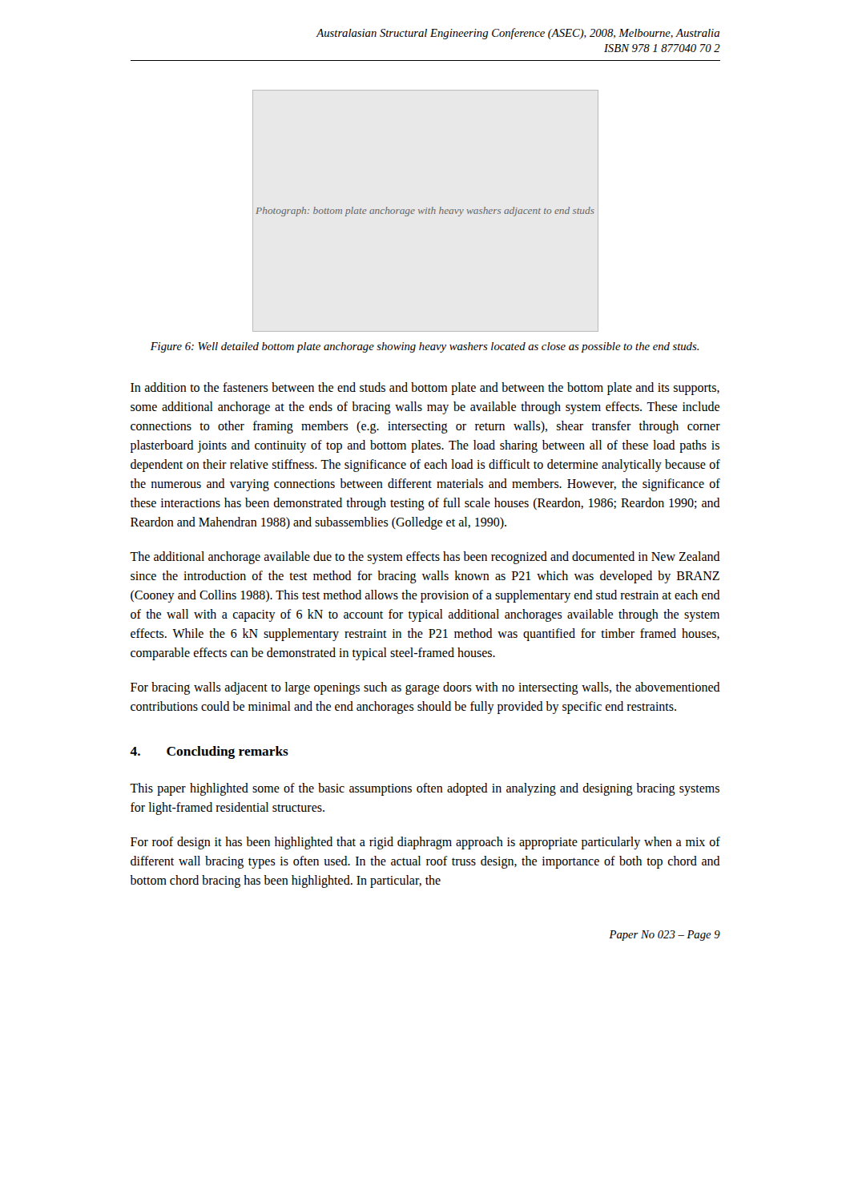Australasian Structural Engineering Conference (ASEC), 2008, Melbourne, Australia ISBN 978 1 877040 70 2
Photograph: bottom plate anchorage with heavy washers adjacent to end studs
Figure 6: Well detailed bottom plate anchorage showing heavy washers located as close as possible to the end studs.
In addition to the fasteners between the end studs and bottom plate and between the bottom plate and its supports, some additional anchorage at the ends of bracing walls may be available through system effects. These include connections to other framing members (e.g. intersecting or return walls), shear transfer through corner plasterboard joints and continuity of top and bottom plates. The load sharing between all of these load paths is dependent on their relative stiffness. The significance of each load is difficult to determine analytically because of the numerous and varying connections between different materials and members. However, the significance of these interactions has been demonstrated through testing of full scale houses (Reardon, 1986; Reardon 1990; and Reardon and Mahendran 1988) and subassemblies (Golledge et al, 1990).
The additional anchorage available due to the system effects has been recognized and documented in New Zealand since the introduction of the test method for bracing walls known as P21 which was developed by BRANZ (Cooney and Collins 1988). This test method allows the provision of a supplementary end stud restrain at each end of the wall with a capacity of 6 kN to account for typical additional anchorages available through the system effects. While the 6 kN supplementary restraint in the P21 method was quantified for timber framed houses, comparable effects can be demonstrated in typical steel-framed houses.
For bracing walls adjacent to large openings such as garage doors with no intersecting walls, the abovementioned contributions could be minimal and the end anchorages should be fully provided by specific end restraints.
4. Concluding remarks
This paper highlighted some of the basic assumptions often adopted in analyzing and designing bracing systems for light-framed residential structures.
For roof design it has been highlighted that a rigid diaphragm approach is appropriate particularly when a mix of different wall bracing types is often used. In the actual roof truss design, the importance of both top chord and bottom chord bracing has been highlighted. In particular, the
Paper No 023 – Page 9